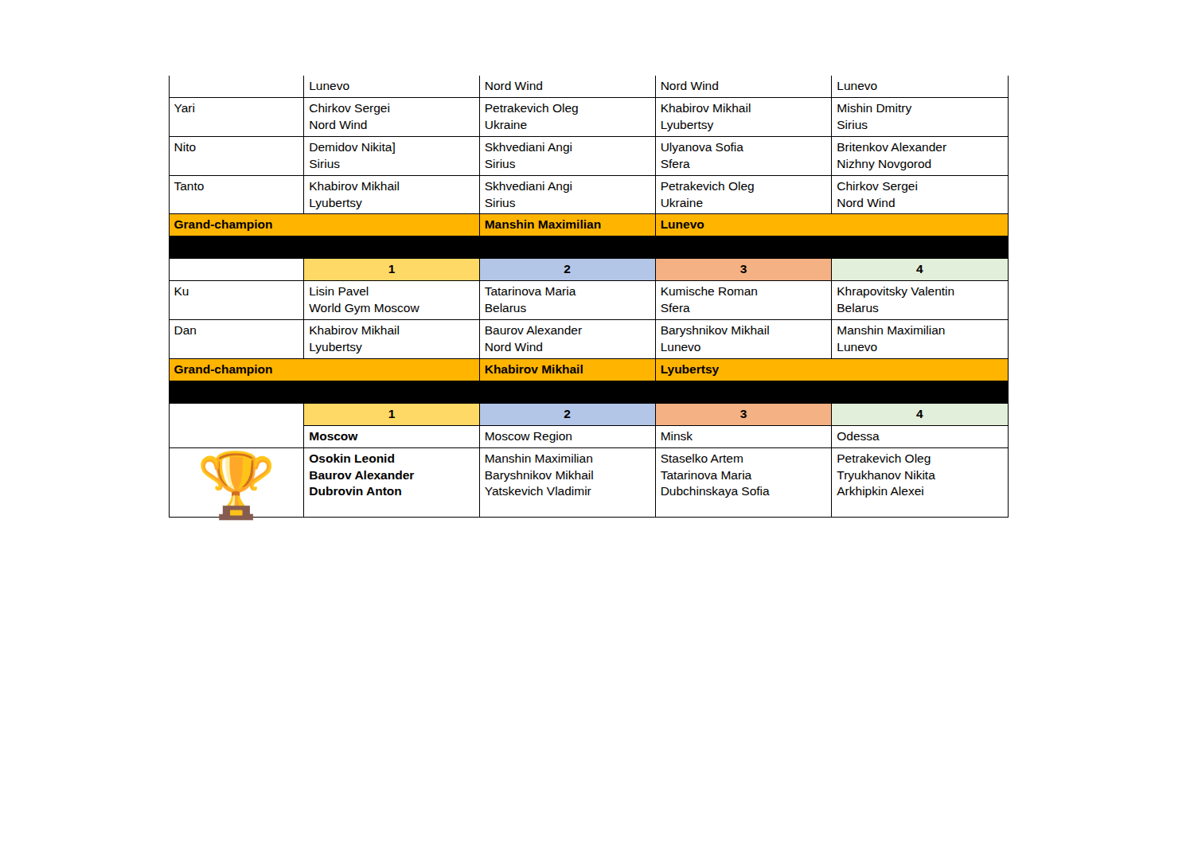| | Lunevo | Nord Wind | Nord Wind | Lunevo |
| Yari | Chirkov Sergei Nord Wind | Petrakevich Oleg Ukraine | Khabirov Mikhail Lyubertsy | Mishin Dmitry Sirius |
| Nito | Demidov Nikita] Sirius | Skhvediani Angi Sirius | Ulyanova Sofia Sfera | Britenkov Alexander Nizhny Novgorod |
| Tanto | Khabirov Mikhail Lyubertsy | Skhvediani Angi Sirius | Petrakevich Oleg Ukraine | Chirkov Sergei Nord Wind |
| Grand-champion | Manshin Maximilian | Lunevo |
| Kihon-Dosa |
| | 1 | 2 | 3 | 4 |
| Ku | Lisin Pavel World Gym Moscow | Tatarinova Maria Belarus | Kumische Roman Sfera | Khrapovitsky Valentin Belarus |
| Dan | Khabirov Mikhail Lyubertsy | Baurov Alexander Nord Wind | Baryshnikov Mikhail Lunevo | Manshin Maximilian Lunevo |
| Grand-champion | Khabirov Mikhail | Lyubertsy |
| Teams |
| | 1 | 2 | 3 | 4 |
| Moscow | Moscow Region | Minsk | Odessa |
| 🏆 | Osokin Leonid Baurov Alexander Dubrovin Anton | Manshin Maximilian Baryshnikov Mikhail Yatskevich Vladimir | Staselko Artem Tatarinova Maria Dubchinskaya Sofia | Petrakevich Oleg Tryukhanov Nikita Arkhipkin Alexei |